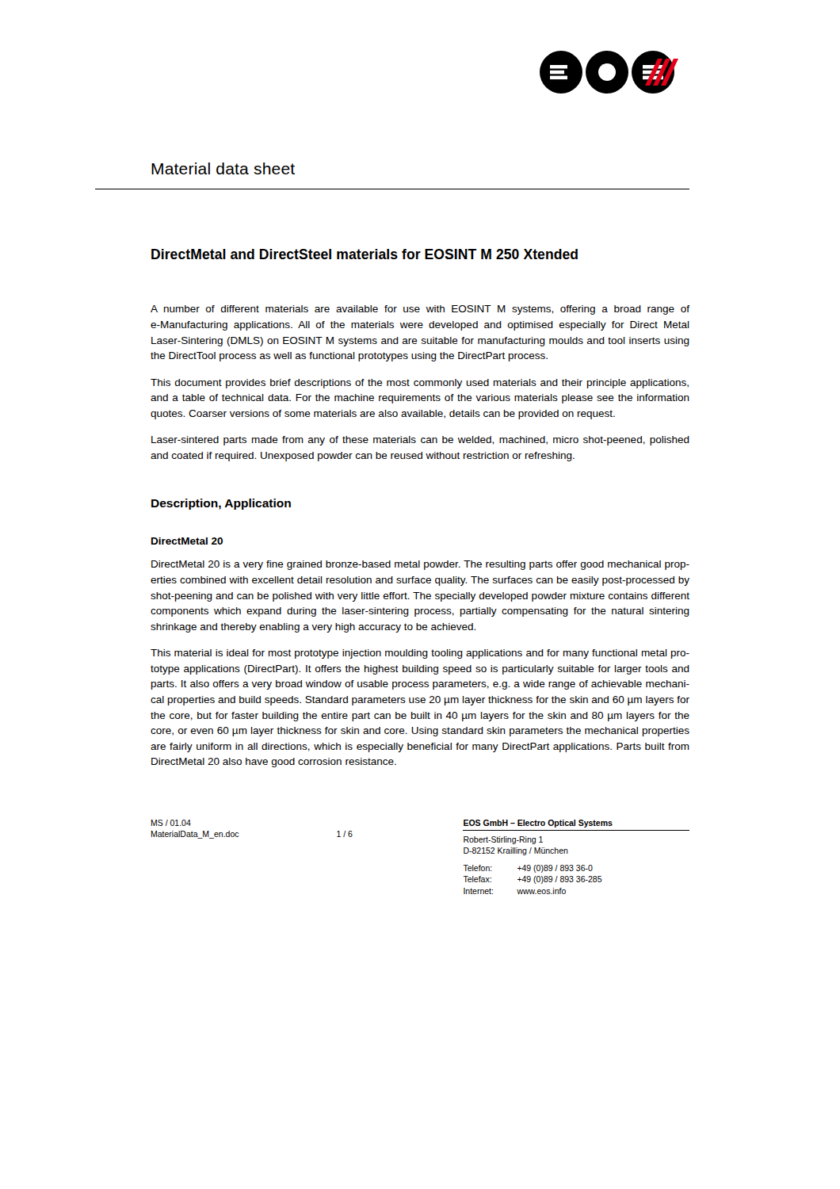Material data sheet
DirectMetal and DirectSteel materials for EOSINT M 250 Xtended
A number of different materials are available for use with EOSINT M systems, offering a broad range of e‑Manufacturing applications. All of the materials were developed and optimised especially for Direct Metal Laser‑Sintering (DMLS) on EOSINT M systems and are suitable for manufacturing moulds and tool inserts using the DirectTool process as well as functional prototypes using the DirectPart process.
This document provides brief descriptions of the most commonly used materials and their principle applications, and a table of technical data. For the machine requirements of the various materials please see the information quotes. Coarser versions of some materials are also available, details can be provided on request.
Laser‑sintered parts made from any of these materials can be welded, machined, micro shot‑peened, polished and coated if required. Unexposed powder can be reused without restriction or refreshing.
Description, Application
DirectMetal 20
DirectMetal 20 is a very fine grained bronze‑based metal powder. The resulting parts offer good mechanical properties combined with excellent detail resolution and surface quality. The surfaces can be easily post‑processed by shot‑peening and can be polished with very little effort. The specially developed powder mixture contains different components which expand during the laser‑sintering process, partially compensating for the natural sintering shrinkage and thereby enabling a very high accuracy to be achieved.
This material is ideal for most prototype injection moulding tooling applications and for many functional metal prototype applications (DirectPart). It offers the highest building speed so is particularly suitable for larger tools and parts. It also offers a very broad window of usable process parameters, e.g. a wide range of achievable mechanical properties and build speeds. Standard parameters use 20 µm layer thickness for the skin and 60 µm layers for the core, but for faster building the entire part can be built in 40 µm layers for the skin and 80 µm layers for the core, or even 60 µm layer thickness for skin and core. Using standard skin parameters the mechanical properties are fairly uniform in all directions, which is especially beneficial for many DirectPart applications. Parts built from DirectMetal 20 also have good corrosion resistance.
| MS / 01.04 MaterialData_M_en.doc 1 / 6 | EOS GmbH – Electro Optical Systems Robert‑Stirling‑Ring 1 D‑82152 Krailling / München / Telefon: / +49 (0)89 / 893 36‑0 / / Telefax: / +49 (0)89 / 893 36‑285 / / Internet: / www.eos.info / |